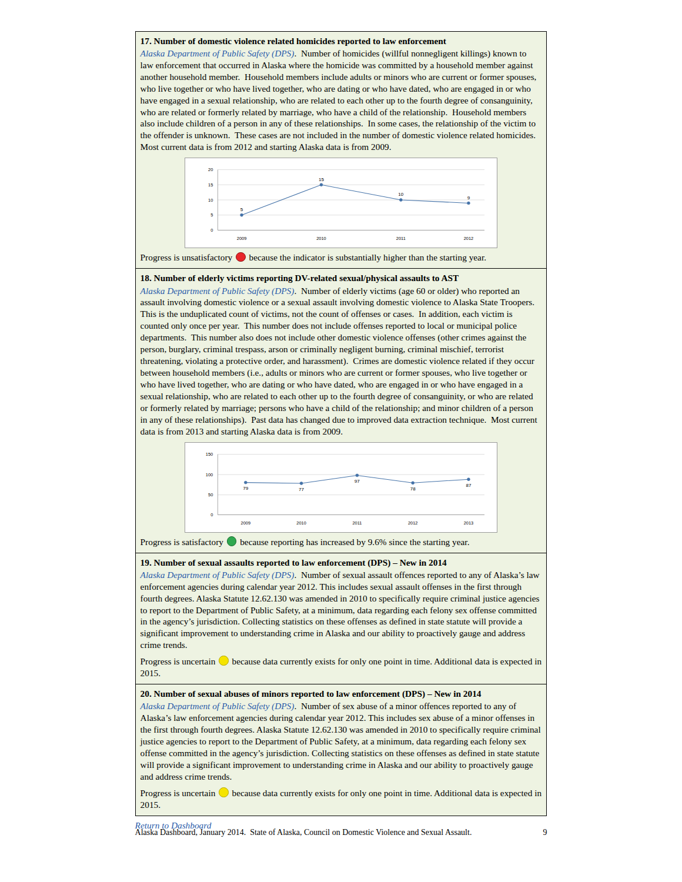17. Number of domestic violence related homicides reported to law enforcement
Alaska Department of Public Safety (DPS). Number of homicides (willful nonnegligent killings) known to law enforcement that occurred in Alaska where the homicide was committed by a household member against another household member. Household members include adults or minors who are current or former spouses, who live together or who have lived together, who are dating or who have dated, who are engaged in or who have engaged in a sexual relationship, who are related to each other up to the fourth degree of consanguinity, who are related or formerly related by marriage, who have a child of the relationship. Household members also include children of a person in any of these relationships. In some cases, the relationship of the victim to the offender is unknown. These cases are not included in the number of domestic violence related homicides. Most current data is from 2012 and starting Alaska data is from 2009.
20 15 10 5 0 5 15 10 9 2009 2010 2011 2012
Progress is unsatisfactory because the indicator is substantially higher than the starting year.
18. Number of elderly victims reporting DV-related sexual/physical assaults to AST
Alaska Department of Public Safety (DPS). Number of elderly victims (age 60 or older) who reported an assault involving domestic violence or a sexual assault involving domestic violence to Alaska State Troopers. This is the unduplicated count of victims, not the count of offenses or cases. In addition, each victim is counted only once per year. This number does not include offenses reported to local or municipal police departments. This number also does not include other domestic violence offenses (other crimes against the person, burglary, criminal trespass, arson or criminally negligent burning, criminal mischief, terrorist threatening, violating a protective order, and harassment). Crimes are domestic violence related if they occur between household members (i.e., adults or minors who are current or former spouses, who live together or who have lived together, who are dating or who have dated, who are engaged in or who have engaged in a sexual relationship, who are related to each other up to the fourth degree of consanguinity, or who are related or formerly related by marriage; persons who have a child of the relationship; and minor children of a person in any of these relationships). Past data has changed due to improved data extraction technique. Most current data is from 2013 and starting Alaska data is from 2009.
150 100 50 0 79 77 97 78 87 2009 2010 2011 2012 2013
Progress is satisfactory because reporting has increased by 9.6% since the starting year.
19. Number of sexual assaults reported to law enforcement (DPS) – New in 2014
Alaska Department of Public Safety (DPS). Number of sexual assault offences reported to any of Alaska’s law enforcement agencies during calendar year 2012. This includes sexual assault offenses in the first through fourth degrees. Alaska Statute 12.62.130 was amended in 2010 to specifically require criminal justice agencies to report to the Department of Public Safety, at a minimum, data regarding each felony sex offense committed in the agency’s jurisdiction. Collecting statistics on these offenses as defined in state statute will provide a significant improvement to understanding crime in Alaska and our ability to proactively gauge and address crime trends.
Progress is uncertain because data currently exists for only one point in time. Additional data is expected in 2015.
20. Number of sexual abuses of minors reported to law enforcement (DPS) – New in 2014
Alaska Department of Public Safety (DPS). Number of sex abuse of a minor offences reported to any of Alaska’s law enforcement agencies during calendar year 2012. This includes sex abuse of a minor offenses in the first through fourth degrees. Alaska Statute 12.62.130 was amended in 2010 to specifically require criminal justice agencies to report to the Department of Public Safety, at a minimum, data regarding each felony sex offense committed in the agency’s jurisdiction. Collecting statistics on these offenses as defined in state statute will provide a significant improvement to understanding crime in Alaska and our ability to proactively gauge and address crime trends.
Progress is uncertain because data currently exists for only one point in time. Additional data is expected in 2015.
Return to Dashboard
Alaska Dashboard, January 2014. State of Alaska, Council on Domestic Violence and Sexual Assault. 9